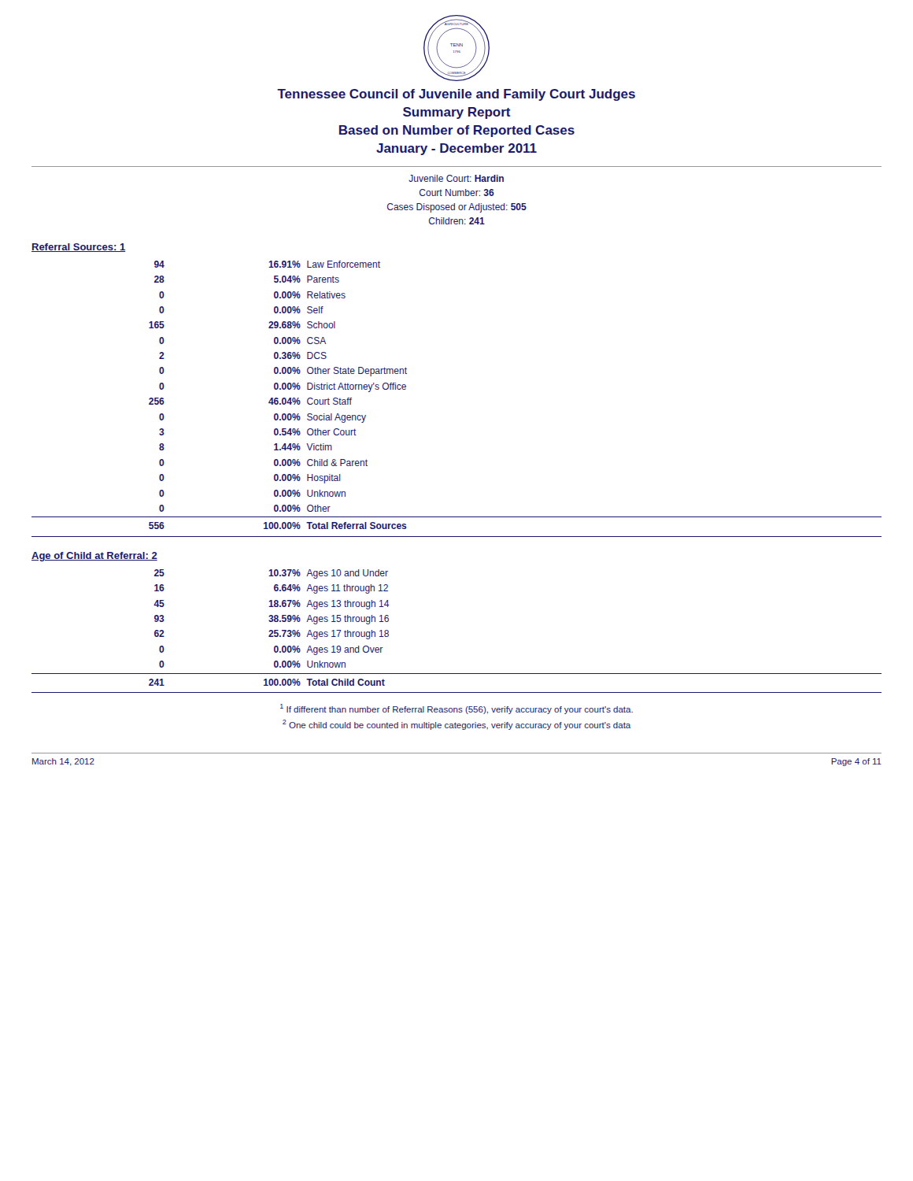Tennessee Council of Juvenile and Family Court Judges
Summary Report
Based on Number of Reported Cases
January - December 2011
Juvenile Court: Hardin
Court Number: 36
Cases Disposed or Adjusted: 505
Children: 241
Referral Sources: 1
| 94 | 16.91% | Law Enforcement |
| 28 | 5.04% | Parents |
| 0 | 0.00% | Relatives |
| 0 | 0.00% | Self |
| 165 | 29.68% | School |
| 0 | 0.00% | CSA |
| 2 | 0.36% | DCS |
| 0 | 0.00% | Other State Department |
| 0 | 0.00% | District Attorney's Office |
| 256 | 46.04% | Court Staff |
| 0 | 0.00% | Social Agency |
| 3 | 0.54% | Other Court |
| 8 | 1.44% | Victim |
| 0 | 0.00% | Child & Parent |
| 0 | 0.00% | Hospital |
| 0 | 0.00% | Unknown |
| 0 | 0.00% | Other |
| 556 | 100.00% | Total Referral Sources |
Age of Child at Referral: 2
| 25 | 10.37% | Ages 10 and Under |
| 16 | 6.64% | Ages 11 through 12 |
| 45 | 18.67% | Ages 13 through 14 |
| 93 | 38.59% | Ages 15 through 16 |
| 62 | 25.73% | Ages 17 through 18 |
| 0 | 0.00% | Ages 19 and Over |
| 0 | 0.00% | Unknown |
| 241 | 100.00% | Total Child Count |
1 If different than number of Referral Reasons (556), verify accuracy of your court's data.
2 One child could be counted in multiple categories, verify accuracy of your court's data
March 14, 2012 Page 4 of 11